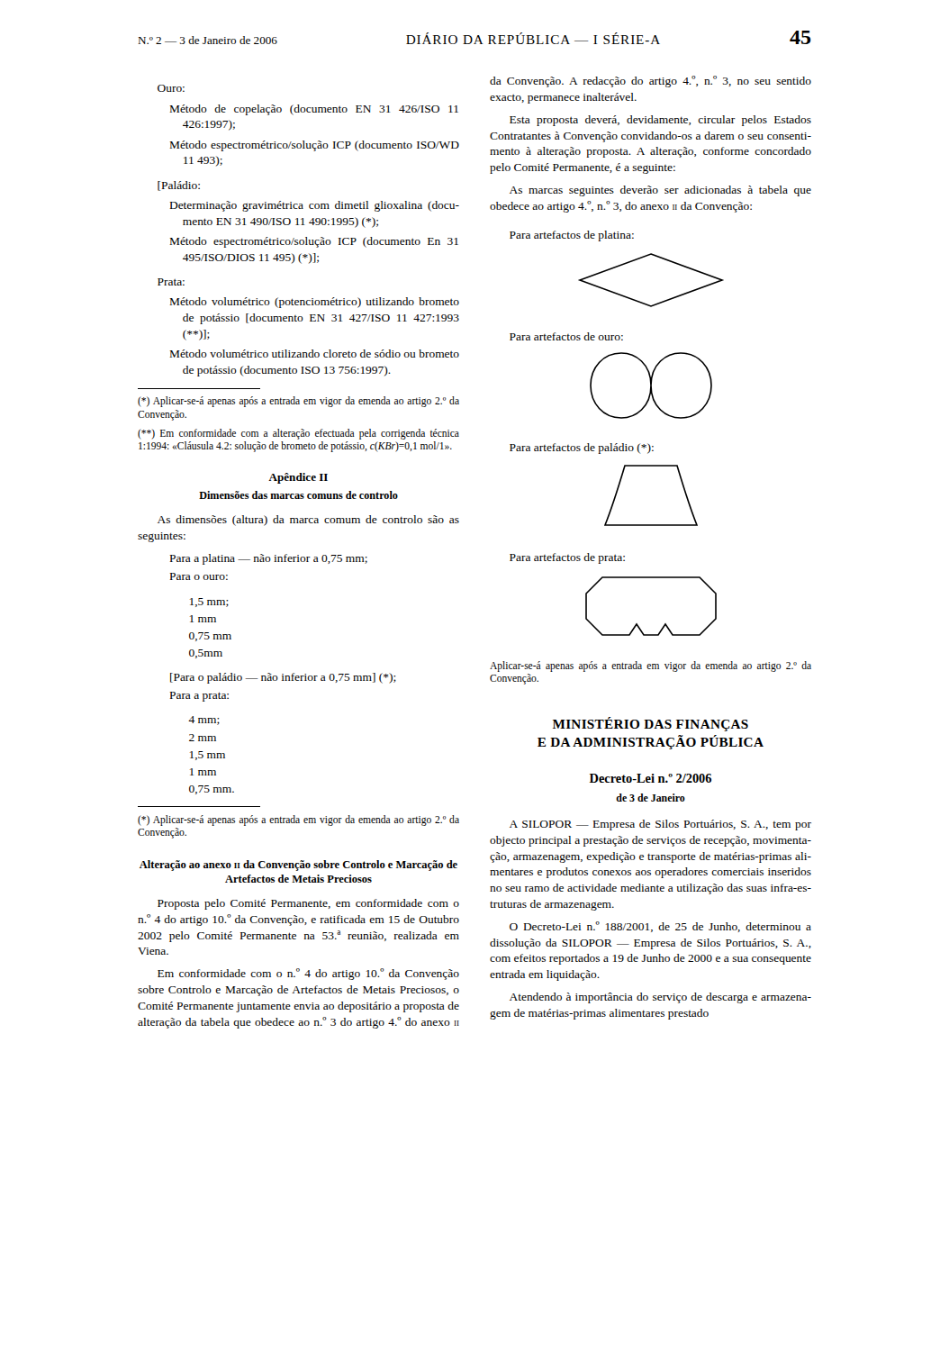N.º 2 — 3 de Janeiro de 2006
DIÁRIO DA REPÚBLICA — I SÉRIE-A
45
Ouro:
Método de copelação (documento EN 31 426/ISO 11 426:1997);
Método espectrométrico/solução ICP (documento ISO/WD 11 493);
[Paládio:
Determinação gravimétrica com dimetil glioxalina (documento EN 31 490/ISO 11 490:1995) (*);
Método espectrométrico/solução ICP (documento En 31 495/ISO/DIOS 11 495) (*)];
Prata:
Método volumétrico (potenciométrico) utilizando brometo de potássio [documento EN 31 427/ISO 11 427:1993 (**)];
Método volumétrico utilizando cloreto de sódio ou brometo de potássio (documento ISO 13 756:1997).
(*) Aplicar-se-á apenas após a entrada em vigor da emenda ao artigo 2.º da Convenção.
(**) Em conformidade com a alteração efectuada pela corrigenda técnica 1:1994: «Cláusula 4.2: solução de brometo de potássio, c(KBr)=0,1 mol/1».
Apêndice II
Dimensões das marcas comuns de controlo
As dimensões (altura) da marca comum de controlo são as seguintes:
Para a platina — não inferior a 0,75 mm;
Para o ouro:
1,5 mm;
1 mm
0,75 mm
0,5mm
[Para o paládio — não inferior a 0,75 mm] (*);
Para a prata:
4 mm;
2 mm
1,5 mm
1 mm
0,75 mm.
(*) Aplicar-se-á apenas após a entrada em vigor da emenda ao artigo 2.º da Convenção.
Alteração ao anexo ii da Convenção sobre Controlo e Marcação de Artefactos de Metais Preciosos
Proposta pelo Comité Permanente, em conformidade com o n.º 4 do artigo 10.º da Convenção, e ratificada em 15 de Outubro 2002 pelo Comité Permanente na 53.ª reunião, realizada em Viena.
Em conformidade com o n.º 4 do artigo 10.º da Convenção sobre Controlo e Marcação de Artefactos de Metais Preciosos, o Comité Permanente juntamente envia ao depositário a proposta de alteração da tabela que obedece ao n.º 3 do artigo 4.º do anexo ii da Convenção. A redacção do artigo 4.º, n.º 3, no seu sentido exacto, permanece inalterável.
Esta proposta deverá, devidamente, circular pelos Estados Contratantes à Convenção convidando-os a darem o seu consentimento à alteração proposta. A alteração, conforme concordado pelo Comité Permanente, é a seguinte:
As marcas seguintes deverão ser adicionadas à tabela que obedece ao artigo 4.º, n.º 3, do anexo ii da Convenção:
Para artefactos de platina:
Para artefactos de ouro:
Para artefactos de paládio (*):
Para artefactos de prata:
Aplicar-se-á apenas após a entrada em vigor da emenda ao artigo 2.º da Convenção.
MINISTÉRIO DAS FINANÇAS
E DA ADMINISTRAÇÃO PÚBLICA
Decreto-Lei n.º 2/2006
de 3 de Janeiro
A SILOPOR — Empresa de Silos Portuários, S. A., tem por objecto principal a prestação de serviços de recepção, movimentação, armazenagem, expedição e transporte de matérias-primas alimentares e produtos conexos aos operadores comerciais inseridos no seu ramo de actividade mediante a utilização das suas infra-estruturas de armazenagem.
O Decreto-Lei n.º 188/2001, de 25 de Junho, determinou a dissolução da SILOPOR — Empresa de Silos Portuários, S. A., com efeitos reportados a 19 de Junho de 2000 e a sua consequente entrada em liquidação.
Atendendo à importância do serviço de descarga e armazenagem de matérias-primas alimentares prestado